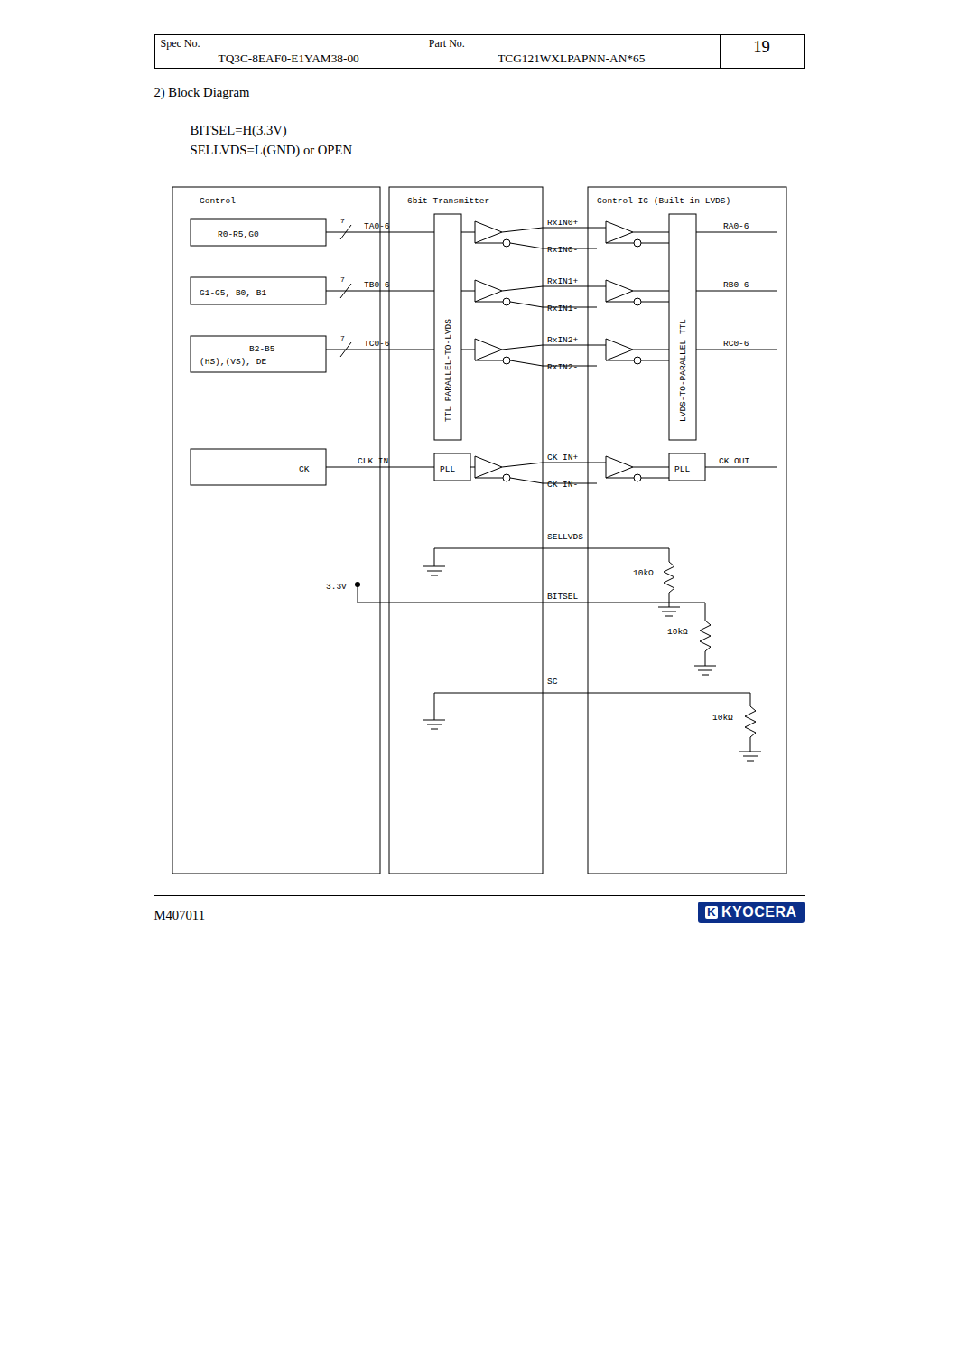| Spec No. | Part No. | 19 |
| TQ3C-8EAF0-E1YAM38-00 | TCG121WXLPAPNN-AN*65 |
2) Block Diagram
BITSEL=H(3.3V)
SELLVDS=L(GND) or OPEN
Control R0-R5,G0 G1-G5, B0, B1 B2-B5 (HS),(VS), DE CK 7 7 7 TA0-6 TB0-6 TC0-6 CLK IN 6bit-Transmitter TTL PARALLEL-TO-LVDS PLL RxIN0+ RxIN0- RxIN1+ RxIN1- RxIN2+ RxIN2- CK IN+ CK IN- Control IC (Built-in LVDS) LVDS-TO-PARALLEL TTL PLL RA0-6 RB0-6 RC0-6 CK OUT SELLVDS 10kΩ 3.3V BITSEL 10kΩ SC 10kΩ
M407011
KKYOCERA